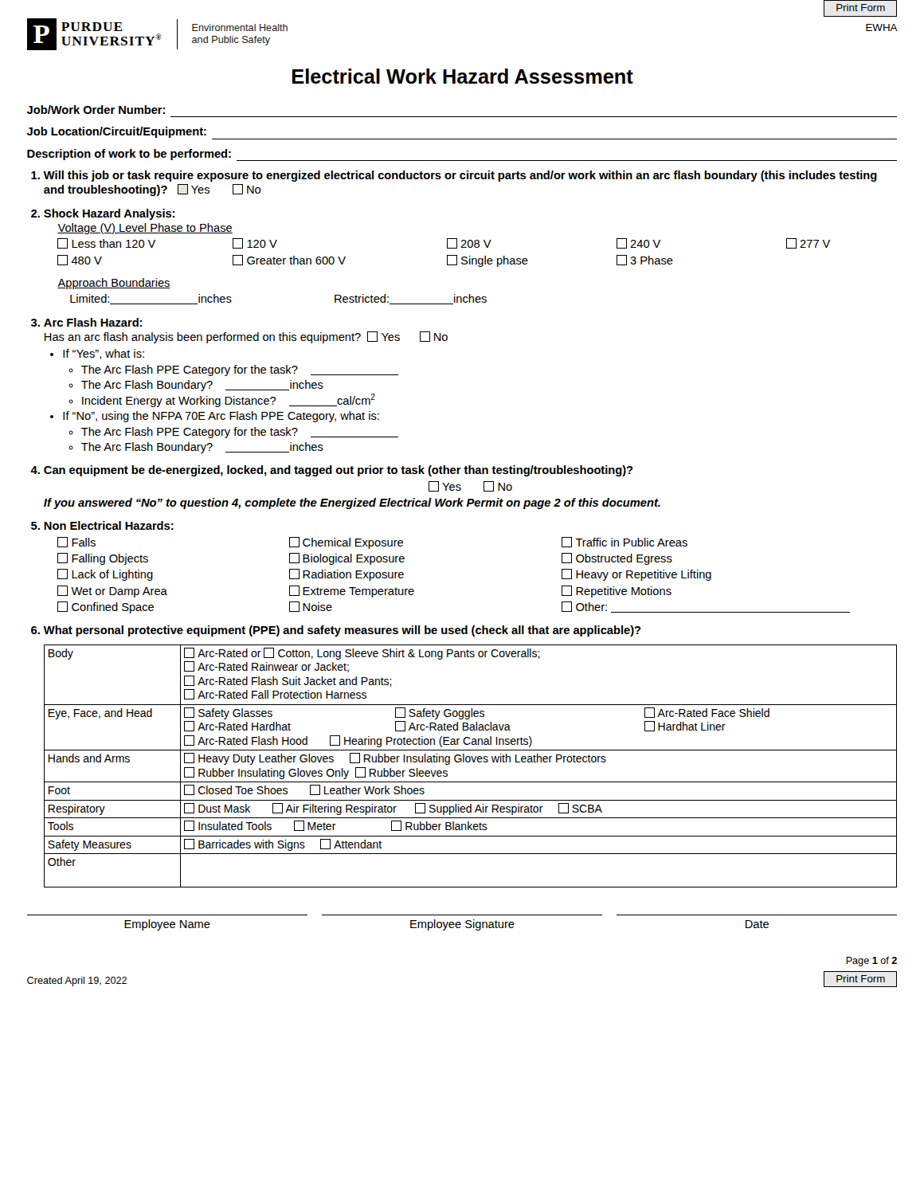Print Form
P PURDUE
UNIVERSITY®
Environmental Health
and Public Safety
EWHA
Electrical Work Hazard Assessment
Job/Work Order Number:
Job Location/Circuit/Equipment:
Description of work to be performed:
Will this job or task require exposure to energized electrical conductors or circuit parts and/or work within an arc flash boundary (this includes testing and troubleshooting)? Yes No
Shock Hazard Analysis:
Voltage (V) Level Phase to Phase
Less than 120 V
120 V
208 V
240 V
277 V
480 V
Greater than 600 V
Single phase
3 Phase
Approach Boundaries
Limited: inches Restricted: inches
Arc Flash Hazard:
Has an arc flash analysis been performed on this equipment? Yes No
If “Yes”, what is:
The Arc Flash PPE Category for the task?
The Arc Flash Boundary? inches
Incident Energy at Working Distance? cal/cm2
If “No”, using the NFPA 70E Arc Flash PPE Category, what is:
The Arc Flash PPE Category for the task?
The Arc Flash Boundary? inches
Can equipment be de-energized, locked, and tagged out prior to task (other than testing/troubleshooting)?
Yes No
If you answered “No” to question 4, complete the Energized Electrical Work Permit on page 2 of this document.
Non Electrical Hazards:
Falls
Chemical Exposure
Traffic in Public Areas
Falling Objects
Biological Exposure
Obstructed Egress
Lack of Lighting
Radiation Exposure
Heavy or Repetitive Lifting
Wet or Damp Area
Extreme Temperature
Repetitive Motions
Confined Space
Noise
Other:
What personal protective equipment (PPE) and safety measures will be used (check all that are applicable)?
| Body | Arc-Rated or Cotton, Long Sleeve Shirt & Long Pants or Coveralls; Arc-Rated Rainwear or Jacket; Arc-Rated Flash Suit Jacket and Pants; Arc-Rated Fall Protection Harness |
| Eye, Face, and Head | Safety Glasses Safety Goggles Arc-Rated Face Shield Arc-Rated Hardhat Arc-Rated Balaclava Hardhat Liner Arc-Rated Flash Hood Hearing Protection (Ear Canal Inserts) |
| Hands and Arms | Heavy Duty Leather Gloves Rubber Insulating Gloves with Leather Protectors Rubber Insulating Gloves Only Rubber Sleeves |
| Foot | Closed Toe Shoes Leather Work Shoes |
| Respiratory | Dust Mask Air Filtering Respirator Supplied Air Respirator SCBA |
| Tools | Insulated Tools Meter Rubber Blankets |
| Safety Measures | Barricades with Signs Attendant |
| Other | |
Employee Name
Employee Signature
Date
Created April 19, 2022
Page 1 of 2
Print Form